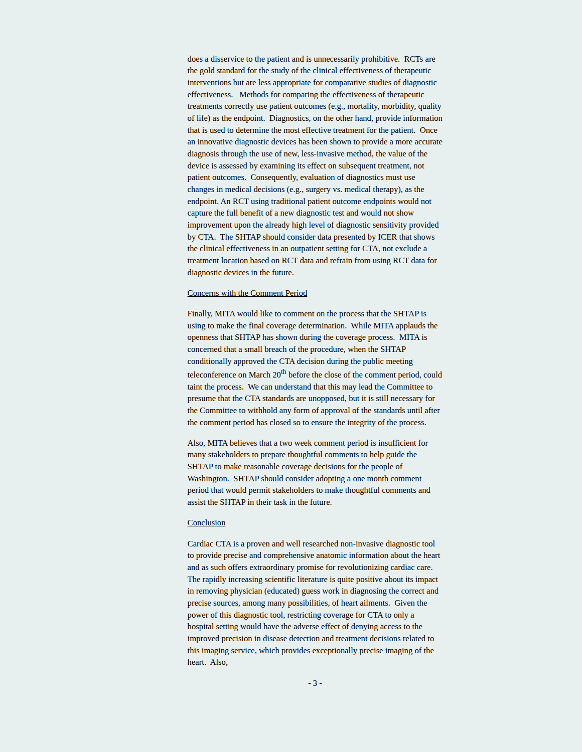does a disservice to the patient and is unnecessarily prohibitive. RCTs are the gold standard for the study of the clinical effectiveness of therapeutic interventions but are less appropriate for comparative studies of diagnostic effectiveness. Methods for comparing the effectiveness of therapeutic treatments correctly use patient outcomes (e.g., mortality, morbidity, quality of life) as the endpoint. Diagnostics, on the other hand, provide information that is used to determine the most effective treatment for the patient. Once an innovative diagnostic devices has been shown to provide a more accurate diagnosis through the use of new, less-invasive method, the value of the device is assessed by examining its effect on subsequent treatment, not patient outcomes. Consequently, evaluation of diagnostics must use changes in medical decisions (e.g., surgery vs. medical therapy), as the endpoint. An RCT using traditional patient outcome endpoints would not capture the full benefit of a new diagnostic test and would not show improvement upon the already high level of diagnostic sensitivity provided by CTA. The SHTAP should consider data presented by ICER that shows the clinical effectiveness in an outpatient setting for CTA, not exclude a treatment location based on RCT data and refrain from using RCT data for diagnostic devices in the future.
Concerns with the Comment Period
Finally, MITA would like to comment on the process that the SHTAP is using to make the final coverage determination. While MITA applauds the openness that SHTAP has shown during the coverage process. MITA is concerned that a small breach of the procedure, when the SHTAP conditionally approved the CTA decision during the public meeting teleconference on March 20th before the close of the comment period, could taint the process. We can understand that this may lead the Committee to presume that the CTA standards are unopposed, but it is still necessary for the Committee to withhold any form of approval of the standards until after the comment period has closed so to ensure the integrity of the process.
Also, MITA believes that a two week comment period is insufficient for many stakeholders to prepare thoughtful comments to help guide the SHTAP to make reasonable coverage decisions for the people of Washington. SHTAP should consider adopting a one month comment period that would permit stakeholders to make thoughtful comments and assist the SHTAP in their task in the future.
Conclusion
Cardiac CTA is a proven and well researched non-invasive diagnostic tool to provide precise and comprehensive anatomic information about the heart and as such offers extraordinary promise for revolutionizing cardiac care. The rapidly increasing scientific literature is quite positive about its impact in removing physician (educated) guess work in diagnosing the correct and precise sources, among many possibilities, of heart ailments. Given the power of this diagnostic tool, restricting coverage for CTA to only a hospital setting would have the adverse effect of denying access to the improved precision in disease detection and treatment decisions related to this imaging service, which provides exceptionally precise imaging of the heart. Also,
- 3 -